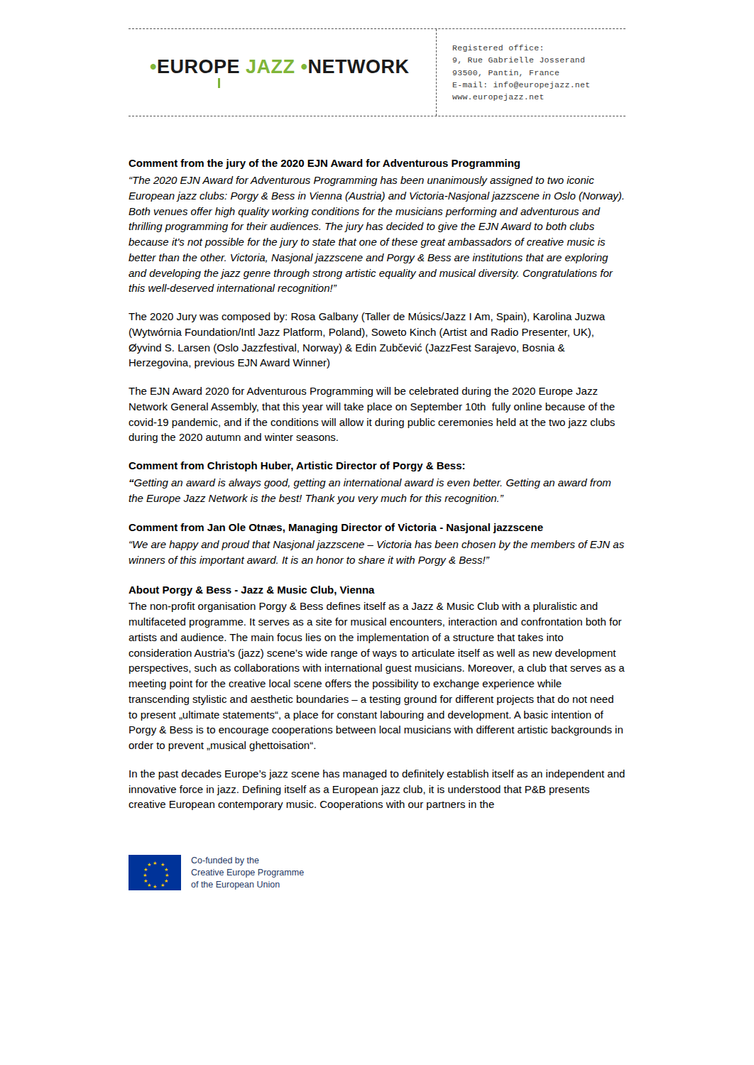•EUROPE JAZZ •NETWORK
Registered office:
9, Rue Gabrielle Josserand
93500, Pantin, France
E-mail: info@europejazz.net
www.europejazz.net
Comment from the jury of the 2020 EJN Award for Adventurous Programming
“The 2020 EJN Award for Adventurous Programming has been unanimously assigned to two iconic European jazz clubs: Porgy & Bess in Vienna (Austria) and Victoria-Nasjonal jazzscene in Oslo (Norway). Both venues offer high quality working conditions for the musicians performing and adventurous and thrilling programming for their audiences. The jury has decided to give the EJN Award to both clubs because it's not possible for the jury to state that one of these great ambassadors of creative music is better than the other. Victoria, Nasjonal jazzscene and Porgy & Bess are institutions that are exploring and developing the jazz genre through strong artistic equality and musical diversity. Congratulations for this well-deserved international recognition!”
The 2020 Jury was composed by: Rosa Galbany (Taller de Músics/Jazz I Am, Spain), Karolina Juzwa (Wytwórnia Foundation/Intl Jazz Platform, Poland), Soweto Kinch (Artist and Radio Presenter, UK), Øyvind S. Larsen (Oslo Jazzfestival, Norway) & Edin Zubčević (JazzFest Sarajevo, Bosnia & Herzegovina, previous EJN Award Winner)
The EJN Award 2020 for Adventurous Programming will be celebrated during the 2020 Europe Jazz Network General Assembly, that this year will take place on September 10th fully online because of the covid-19 pandemic, and if the conditions will allow it during public ceremonies held at the two jazz clubs during the 2020 autumn and winter seasons.
Comment from Christoph Huber, Artistic Director of Porgy & Bess:
“Getting an award is always good, getting an international award is even better. Getting an award from the Europe Jazz Network is the best! Thank you very much for this recognition.”
Comment from Jan Ole Otnæs, Managing Director of Victoria - Nasjonal jazzscene
“We are happy and proud that Nasjonal jazzscene – Victoria has been chosen by the members of EJN as winners of this important award. It is an honor to share it with Porgy & Bess!”
About Porgy & Bess - Jazz & Music Club, Vienna
The non-profit organisation Porgy & Bess defines itself as a Jazz & Music Club with a pluralistic and multifaceted programme. It serves as a site for musical encounters, interaction and confrontation both for artists and audience. The main focus lies on the implementation of a structure that takes into consideration Austria’s (jazz) scene’s wide range of ways to articulate itself as well as new development perspectives, such as collaborations with international guest musicians. Moreover, a club that serves as a meeting point for the creative local scene offers the possibility to exchange experience while transcending stylistic and aesthetic boundaries – a testing ground for different projects that do not need to present „ultimate statements“, a place for constant labouring and development. A basic intention of Porgy & Bess is to encourage cooperations between local musicians with different artistic backgrounds in order to prevent „musical ghettoisation“.
In the past decades Europe’s jazz scene has managed to definitely establish itself as an independent and innovative force in jazz. Defining itself as a European jazz club, it is understood that P&B presents creative European contemporary music. Cooperations with our partners in the
★ ★ ★ ★ ★ ★ ★ ★ ★ ★ ★ ★
Co-funded by the
Creative Europe Programme
of the European Union